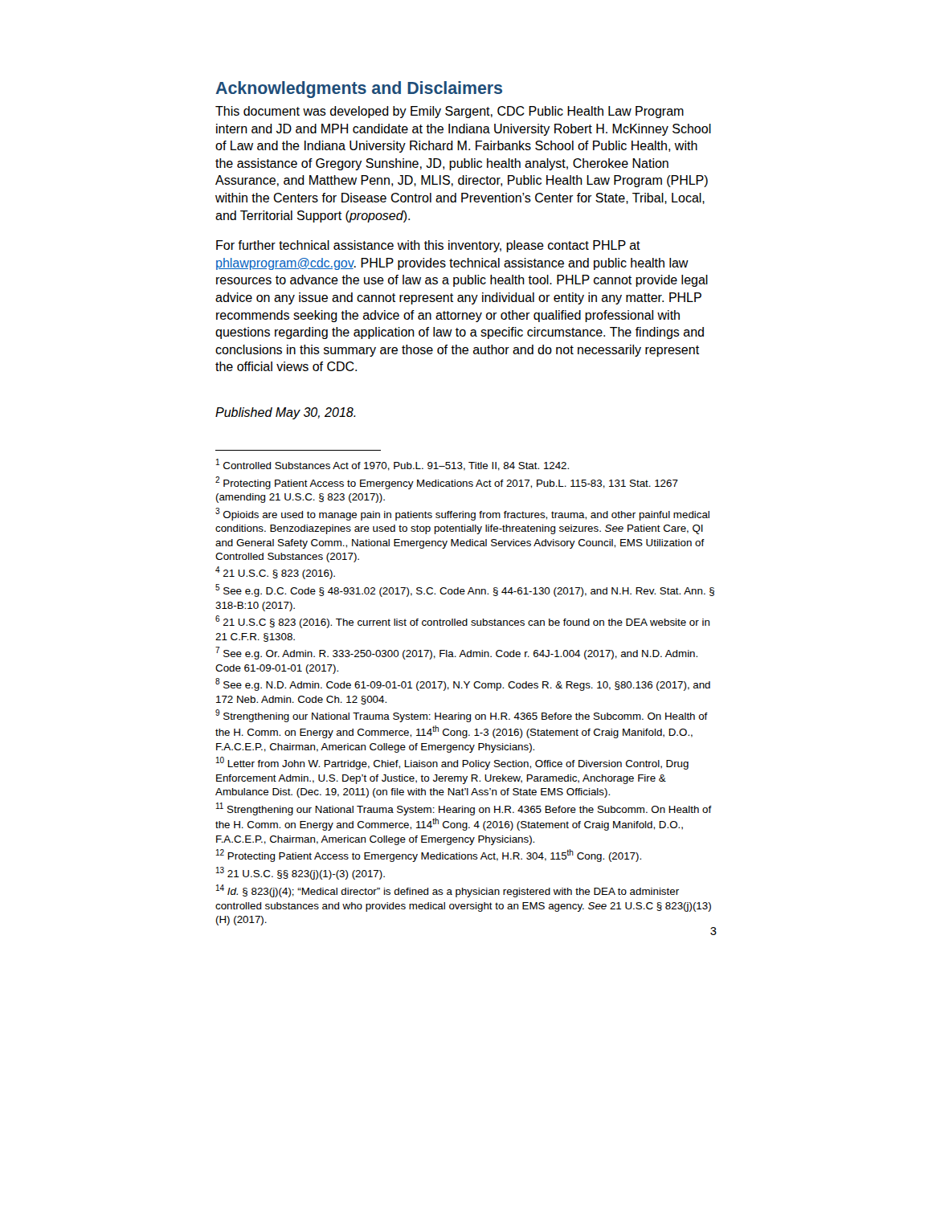Acknowledgments and Disclaimers
This document was developed by Emily Sargent, CDC Public Health Law Program intern and JD and MPH candidate at the Indiana University Robert H. McKinney School of Law and the Indiana University Richard M. Fairbanks School of Public Health, with the assistance of Gregory Sunshine, JD, public health analyst, Cherokee Nation Assurance, and Matthew Penn, JD, MLIS, director, Public Health Law Program (PHLP) within the Centers for Disease Control and Prevention’s Center for State, Tribal, Local, and Territorial Support (proposed).
For further technical assistance with this inventory, please contact PHLP at phlawprogram@cdc.gov. PHLP provides technical assistance and public health law resources to advance the use of law as a public health tool. PHLP cannot provide legal advice on any issue and cannot represent any individual or entity in any matter. PHLP recommends seeking the advice of an attorney or other qualified professional with questions regarding the application of law to a specific circumstance. The findings and conclusions in this summary are those of the author and do not necessarily represent the official views of CDC.
Published May 30, 2018.
1 Controlled Substances Act of 1970, Pub.L. 91–513, Title II, 84 Stat. 1242.
2 Protecting Patient Access to Emergency Medications Act of 2017, Pub.L. 115-83, 131 Stat. 1267 (amending 21 U.S.C. § 823 (2017)).
3 Opioids are used to manage pain in patients suffering from fractures, trauma, and other painful medical conditions. Benzodiazepines are used to stop potentially life-threatening seizures. See Patient Care, QI and General Safety Comm., National Emergency Medical Services Advisory Council, EMS Utilization of Controlled Substances (2017).
4 21 U.S.C. § 823 (2016).
5 See e.g. D.C. Code § 48-931.02 (2017), S.C. Code Ann. § 44-61-130 (2017), and N.H. Rev. Stat. Ann. § 318-B:10 (2017).
6 21 U.S.C § 823 (2016). The current list of controlled substances can be found on the DEA website or in 21 C.F.R. §1308.
7 See e.g. Or. Admin. R. 333-250-0300 (2017), Fla. Admin. Code r. 64J-1.004 (2017), and N.D. Admin. Code 61-09-01-01 (2017).
8 See e.g. N.D. Admin. Code 61-09-01-01 (2017), N.Y Comp. Codes R. & Regs. 10, §80.136 (2017), and 172 Neb. Admin. Code Ch. 12 §004.
9 Strengthening our National Trauma System: Hearing on H.R. 4365 Before the Subcomm. On Health of the H. Comm. on Energy and Commerce, 114th Cong. 1-3 (2016) (Statement of Craig Manifold, D.O., F.A.C.E.P., Chairman, American College of Emergency Physicians).
10 Letter from John W. Partridge, Chief, Liaison and Policy Section, Office of Diversion Control, Drug Enforcement Admin., U.S. Dep’t of Justice, to Jeremy R. Urekew, Paramedic, Anchorage Fire & Ambulance Dist. (Dec. 19, 2011) (on file with the Nat’l Ass’n of State EMS Officials).
11 Strengthening our National Trauma System: Hearing on H.R. 4365 Before the Subcomm. On Health of the H. Comm. on Energy and Commerce, 114th Cong. 4 (2016) (Statement of Craig Manifold, D.O., F.A.C.E.P., Chairman, American College of Emergency Physicians).
12 Protecting Patient Access to Emergency Medications Act, H.R. 304, 115th Cong. (2017).
13 21 U.S.C. §§ 823(j)(1)-(3) (2017).
14 Id. § 823(j)(4); “Medical director” is defined as a physician registered with the DEA to administer controlled substances and who provides medical oversight to an EMS agency. See 21 U.S.C § 823(j)(13)(H) (2017).
3